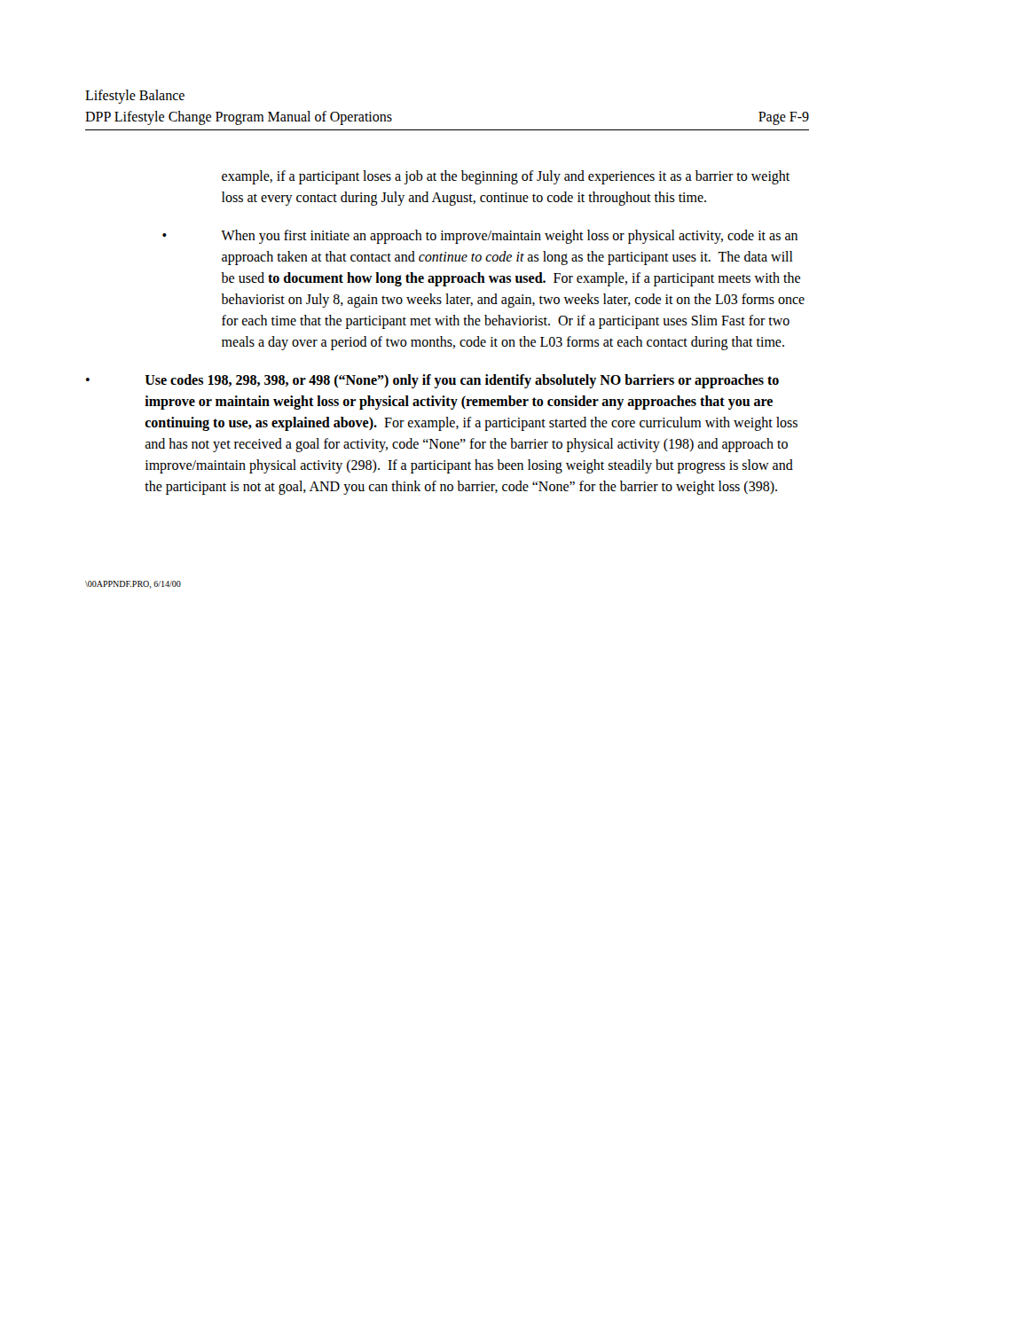Lifestyle Balance
DPP Lifestyle Change Program Manual of Operations Page F-9
example, if a participant loses a job at the beginning of July and experiences it as a barrier to weight loss at every contact during July and August, continue to code it throughout this time.
• When you first initiate an approach to improve/maintain weight loss or physical activity, code it as an approach taken at that contact and continue to code it as long as the participant uses it. The data will be used to document how long the approach was used. For example, if a participant meets with the behaviorist on July 8, again two weeks later, and again, two weeks later, code it on the L03 forms once for each time that the participant met with the behaviorist. Or if a participant uses Slim Fast for two meals a day over a period of two months, code it on the L03 forms at each contact during that time.
• Use codes 198, 298, 398, or 498 (“None”) only if you can identify absolutely NO barriers or approaches to improve or maintain weight loss or physical activity (remember to consider any approaches that you are continuing to use, as explained above). For example, if a participant started the core curriculum with weight loss and has not yet received a goal for activity, code “None” for the barrier to physical activity (198) and approach to improve/maintain physical activity (298). If a participant has been losing weight steadily but progress is slow and the participant is not at goal, AND you can think of no barrier, code “None” for the barrier to weight loss (398).
\00APPNDF.PRO, 6/14/00